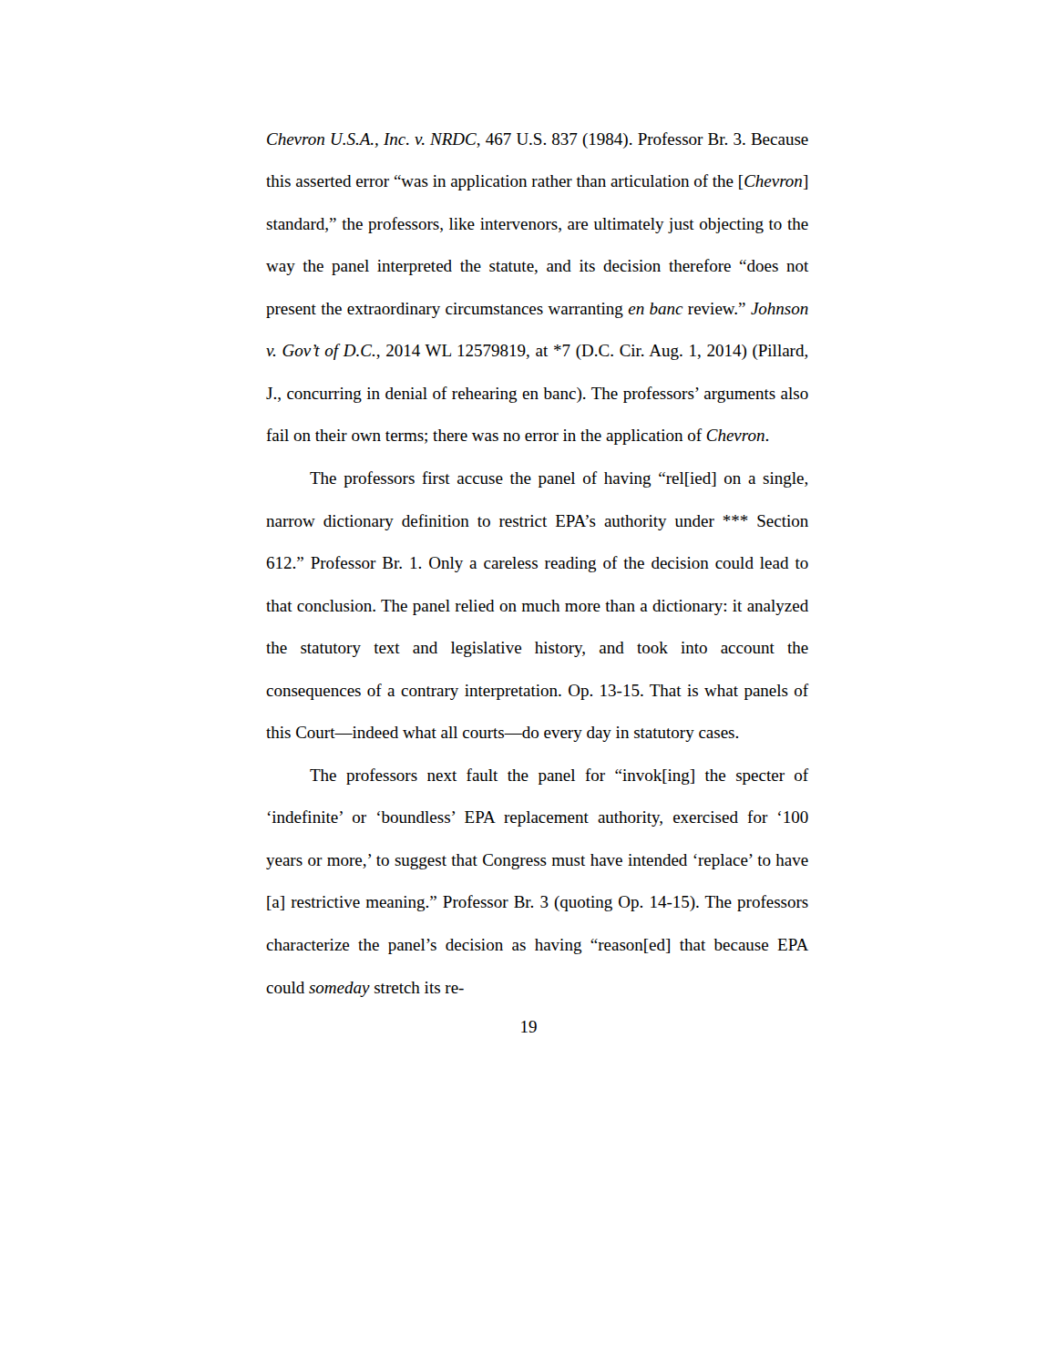Chevron U.S.A., Inc. v. NRDC, 467 U.S. 837 (1984). Professor Br. 3. Because this asserted error “was in application rather than articulation of the [Chevron] standard,” the professors, like intervenors, are ultimately just objecting to the way the panel interpreted the statute, and its decision therefore “does not present the extraordinary circumstances warranting en banc review.” Johnson v. Gov’t of D.C., 2014 WL 12579819, at *7 (D.C. Cir. Aug. 1, 2014) (Pillard, J., concurring in denial of rehearing en banc). The professors’ arguments also fail on their own terms; there was no error in the application of Chevron.
The professors first accuse the panel of having “rel[ied] on a single, narrow dictionary definition to restrict EPA’s authority under *** Section 612.” Professor Br. 1. Only a careless reading of the decision could lead to that conclusion. The panel relied on much more than a dictionary: it analyzed the statutory text and legislative history, and took into account the consequences of a contrary interpretation. Op. 13-15. That is what panels of this Court—indeed what all courts—do every day in statutory cases.
The professors next fault the panel for “invok[ing] the specter of ‘indefinite’ or ‘boundless’ EPA replacement authority, exercised for ‘100 years or more,’ to suggest that Congress must have intended ‘replace’ to have [a] restrictive meaning.” Professor Br. 3 (quoting Op. 14-15). The professors characterize the panel’s decision as having “reason[ed] that because EPA could someday stretch its re-
19